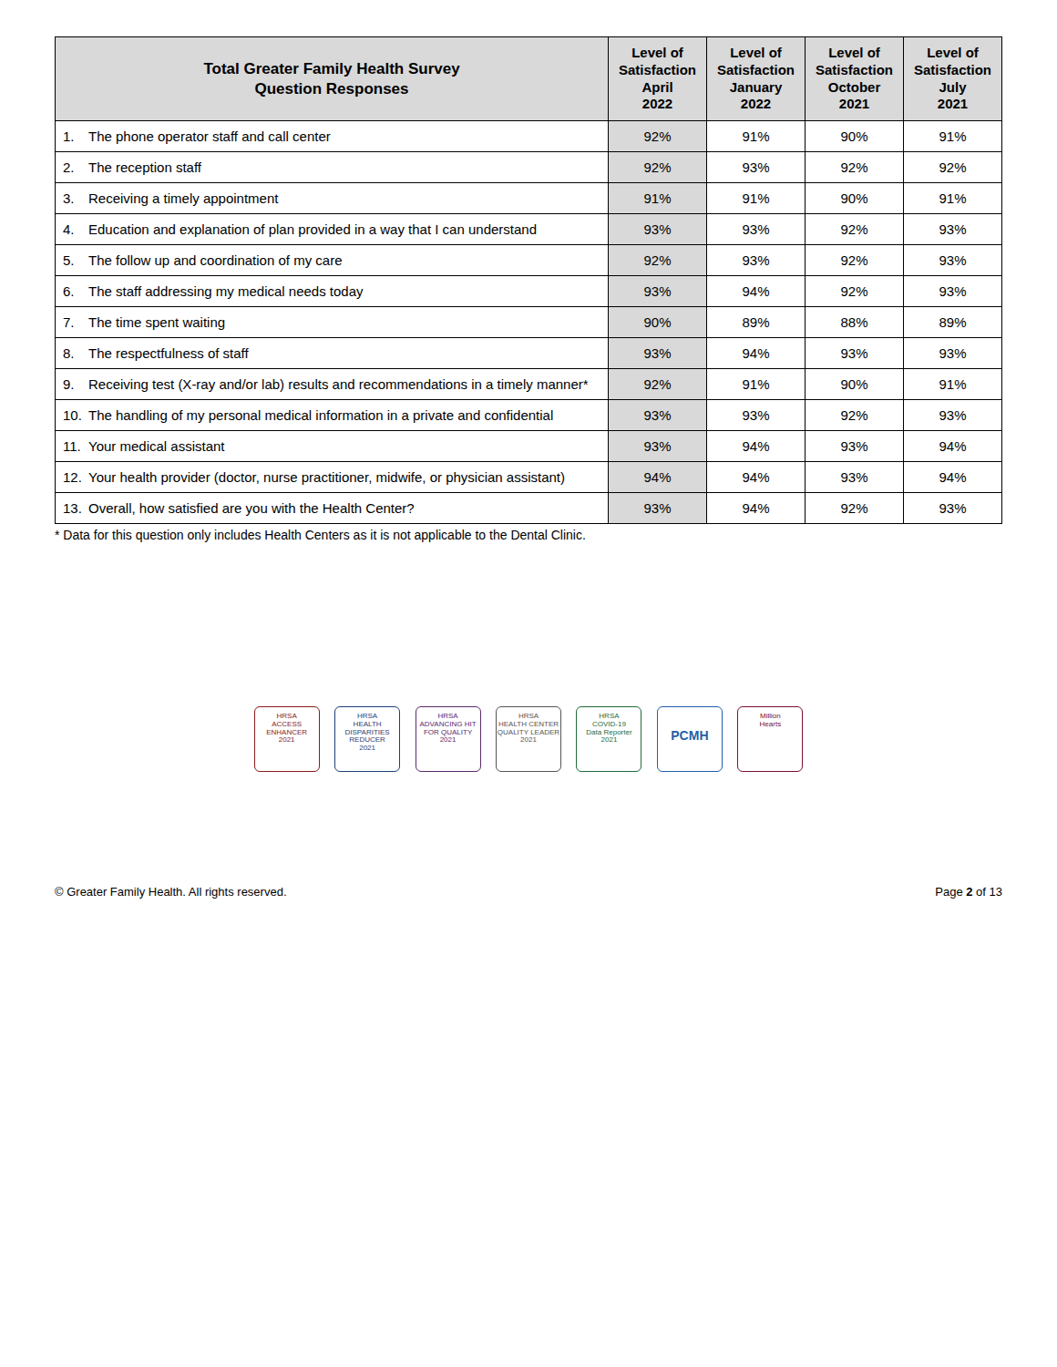| Total Greater Family Health Survey Question Responses | Level of Satisfaction April 2022 | Level of Satisfaction January 2022 | Level of Satisfaction October 2021 | Level of Satisfaction July 2021 |
| --- | --- | --- | --- | --- |
| 1. The phone operator staff and call center | 92% | 91% | 90% | 91% |
| 2. The reception staff | 92% | 93% | 92% | 92% |
| 3. Receiving a timely appointment | 91% | 91% | 90% | 91% |
| 4. Education and explanation of plan provided in a way that I can understand | 93% | 93% | 92% | 93% |
| 5. The follow up and coordination of my care | 92% | 93% | 92% | 93% |
| 6. The staff addressing my medical needs today | 93% | 94% | 92% | 93% |
| 7. The time spent waiting | 90% | 89% | 88% | 89% |
| 8. The respectfulness of staff | 93% | 94% | 93% | 93% |
| 9. Receiving test (X-ray and/or lab) results and recommendations in a timely manner* | 92% | 91% | 90% | 91% |
| 10. The handling of my personal medical information in a private and confidential | 93% | 93% | 92% | 93% |
| 11. Your medical assistant | 93% | 94% | 93% | 94% |
| 12. Your health provider (doctor, nurse practitioner, midwife, or physician assistant) | 94% | 94% | 93% | 94% |
| 13. Overall, how satisfied are you with the Health Center? | 93% | 94% | 92% | 93% |
* Data for this question only includes Health Centers as it is not applicable to the Dental Clinic.
HRSA
ACCESS
ENHANCER
2021 HRSA
HEALTH DISPARITIES
REDUCER
2021 HRSA
ADVANCING HIT
FOR QUALITY
2021 HRSA
HEALTH CENTER
QUALITY LEADER
2021 HRSA
COVID-19
Data Reporter
2021 PCMH Million
Hearts
© Greater Family Health. All rights reserved. Page 2 of 13